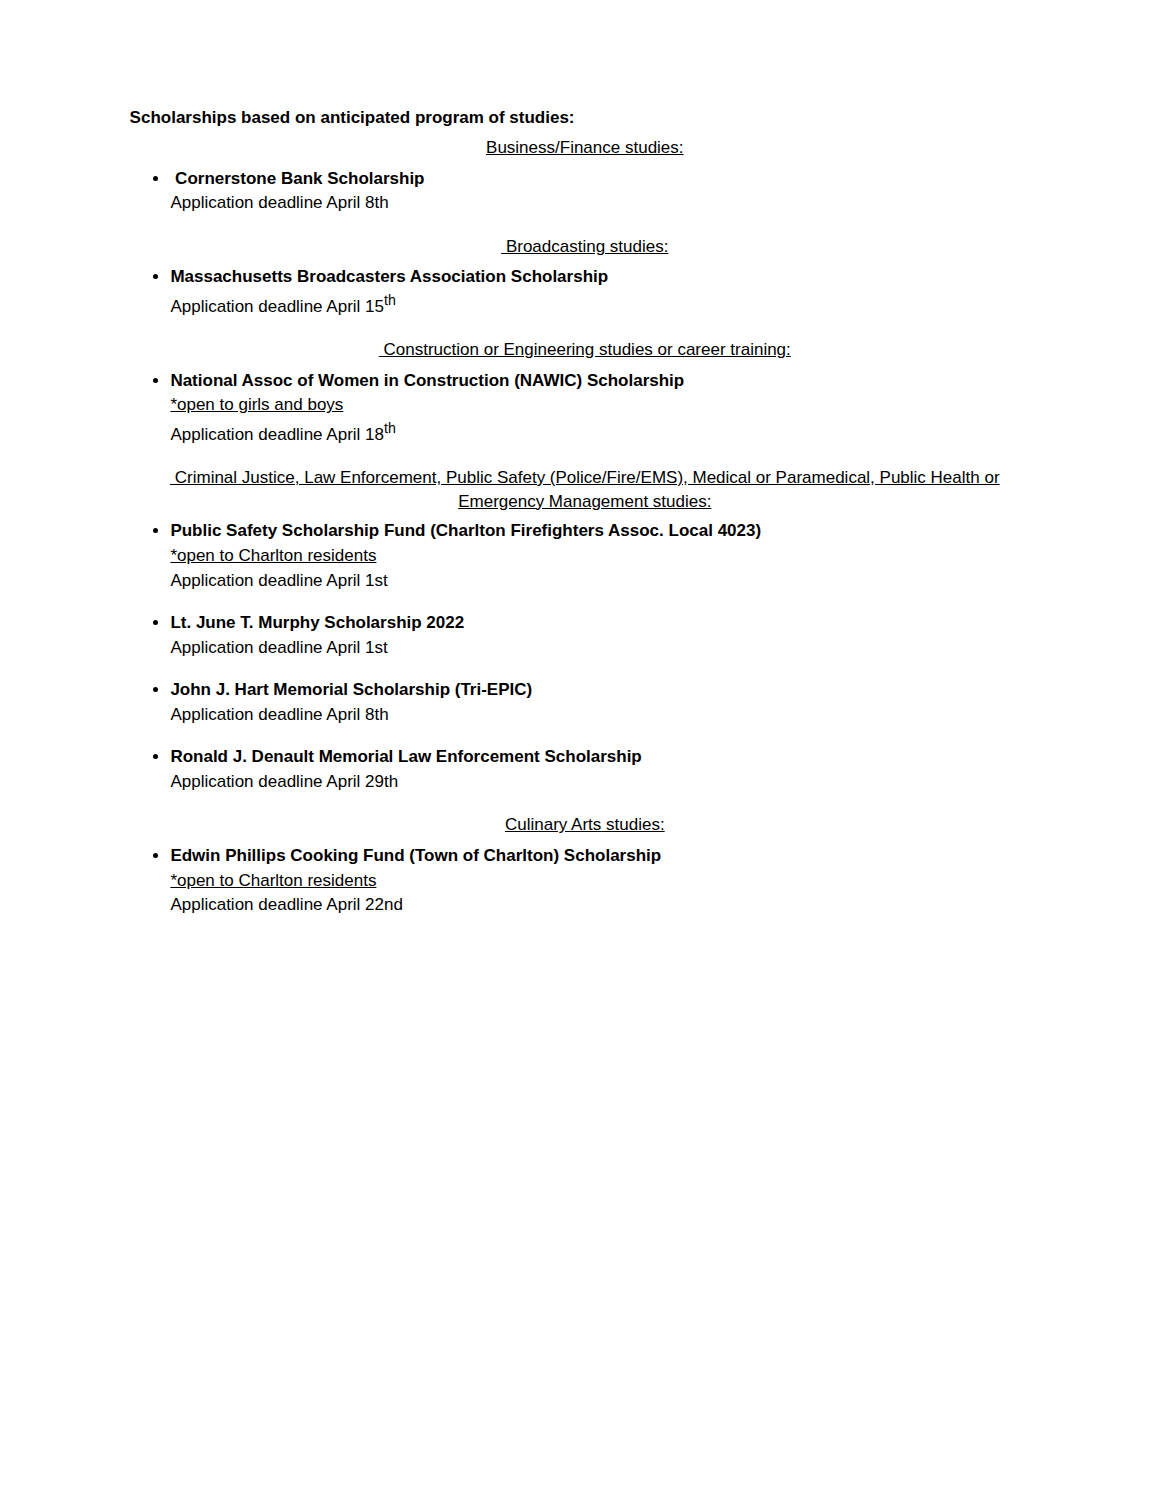Scholarships based on anticipated program of studies:
Business/Finance studies:
Cornerstone Bank Scholarship Application deadline April 8th
Broadcasting studies:
Massachusetts Broadcasters Association Scholarship Application deadline April 15th
Construction or Engineering studies or career training:
National Assoc of Women in Construction (NAWIC) Scholarship *open to girls and boys Application deadline April 18th
Criminal Justice, Law Enforcement, Public Safety (Police/Fire/EMS), Medical or Paramedical, Public Health or Emergency Management studies:
Public Safety Scholarship Fund (Charlton Firefighters Assoc. Local 4023) *open to Charlton residents Application deadline April 1st
Lt. June T. Murphy Scholarship 2022 Application deadline April 1st
John J. Hart Memorial Scholarship (Tri-EPIC) Application deadline April 8th
Ronald J. Denault Memorial Law Enforcement Scholarship Application deadline April 29th
Culinary Arts studies:
Edwin Phillips Cooking Fund (Town of Charlton) Scholarship *open to Charlton residents Application deadline April 22nd